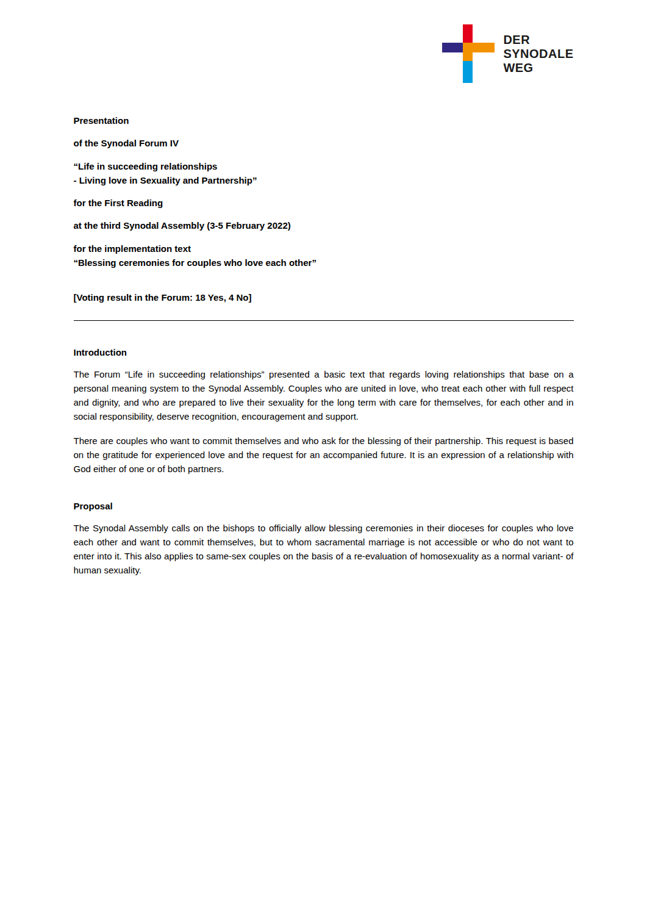DER
SYNODALE
WEG
Presentation
of the Synodal Forum IV
“Life in succeeding relationships
- Living love in Sexuality and Partnership”
for the First Reading
at the third Synodal Assembly (3-5 February 2022)
for the implementation text
“Blessing ceremonies for couples who love each other”
[Voting result in the Forum: 18 Yes, 4 No]
Introduction
The Forum “Life in succeeding relationships” presented a basic text that regards loving relationships that base on a personal meaning system to the Synodal Assembly. Couples who are united in love, who treat each other with full respect and dignity, and who are prepared to live their sexuality for the long term with care for themselves, for each other and in social responsibility, deserve recognition, encouragement and support.
There are couples who want to commit themselves and who ask for the blessing of their partnership. This request is based on the gratitude for experienced love and the request for an accompanied future. It is an expression of a relationship with God either of one or of both partners.
Proposal
The Synodal Assembly calls on the bishops to officially allow blessing ceremonies in their dioceses for couples who love each other and want to commit themselves, but to whom sacramental marriage is not accessible or who do not want to enter into it. This also applies to same-sex couples on the basis of a re-evaluation of homosexuality as a normal variant- of human sexuality.